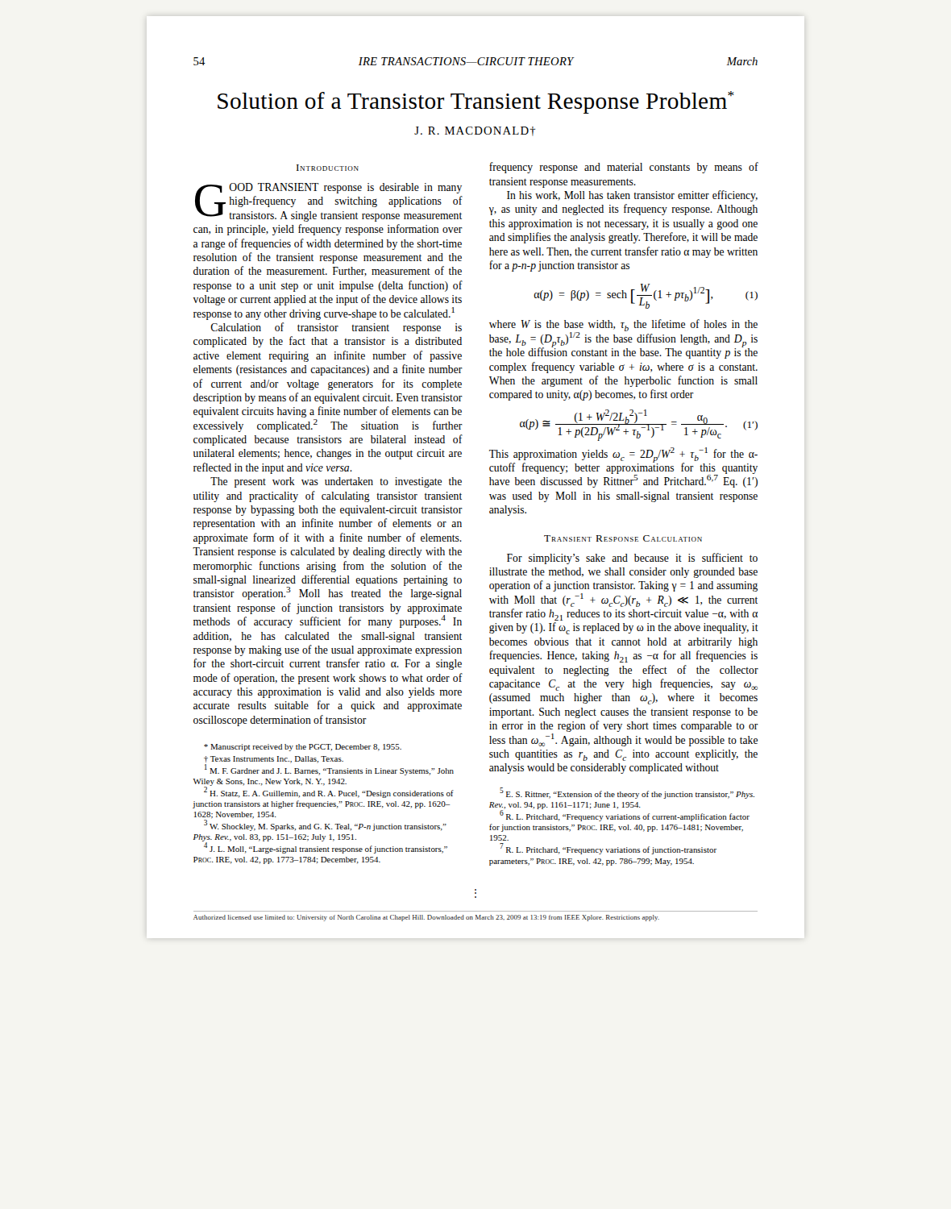54 IRE TRANSACTIONS—CIRCUIT THEORY March
Solution of a Transistor Transient Response Problem*
J. R. MACDONALD†
Introduction
GOOD TRANSIENT response is desirable in many high-frequency and switching applications of transistors. A single transient response measurement can, in principle, yield frequency response information over a range of frequencies of width determined by the short-time resolution of the transient response measurement and the duration of the measurement. Further, measurement of the response to a unit step or unit impulse (delta function) of voltage or current applied at the input of the device allows its response to any other driving curve-shape to be calculated.1
Calculation of transistor transient response is complicated by the fact that a transistor is a distributed active element requiring an infinite number of passive elements (resistances and capacitances) and a finite number of current and/or voltage generators for its complete description by means of an equivalent circuit. Even transistor equivalent circuits having a finite number of elements can be excessively complicated.2 The situation is further complicated because transistors are bilateral instead of unilateral elements; hence, changes in the output circuit are reflected in the input and vice versa.
The present work was undertaken to investigate the utility and practicality of calculating transistor transient response by bypassing both the equivalent-circuit transistor representation with an infinite number of elements or an approximate form of it with a finite number of elements. Transient response is calculated by dealing directly with the meromorphic functions arising from the solution of the small-signal linearized differential equations pertaining to transistor operation.3 Moll has treated the large-signal transient response of junction transistors by approximate methods of accuracy sufficient for many purposes.4 In addition, he has calculated the small-signal transient response by making use of the usual approximate expression for the short-circuit current transfer ratio α. For a single mode of operation, the present work shows to what order of accuracy this approximation is valid and also yields more accurate results suitable for a quick and approximate oscilloscope determination of transistor
* Manuscript received by the PGCT, December 8, 1955.
† Texas Instruments Inc., Dallas, Texas.
1 M. F. Gardner and J. L. Barnes, “Transients in Linear Systems,” John Wiley & Sons, Inc., New York, N. Y., 1942.
2 H. Statz, E. A. Guillemin, and R. A. Pucel, “Design considerations of junction transistors at higher frequencies,” Proc. IRE, vol. 42, pp. 1620–1628; November, 1954.
3 W. Shockley, M. Sparks, and G. K. Teal, “P-n junction transistors,” Phys. Rev., vol. 83, pp. 151–162; July 1, 1951.
4 J. L. Moll, “Large-signal transient response of junction transistors,” Proc. IRE, vol. 42, pp. 1773–1784; December, 1954.
frequency response and material constants by means of transient response measurements.
In his work, Moll has taken transistor emitter efficiency, γ, as unity and neglected its frequency response. Although this approximation is not necessary, it is usually a good one and simplifies the analysis greatly. Therefore, it will be made here as well. Then, the current transfer ratio α may be written for a p-n-p junction transistor as
α(p) = β(p) = sech [WLb(1 + pτb)1/2], (1)
where W is the base width, τb the lifetime of holes in the base, Lb = (Dpτb)1/2 is the base diffusion length, and Dp is the hole diffusion constant in the base. The quantity p is the complex frequency variable σ + iω, where σ is a constant. When the argument of the hyperbolic function is small compared to unity, α(p) becomes, to first order
α(p) ≅ (1 + W2/2Lb2)−11 + p(2Dp/W2 + τb−1)−1 = α01 + p/ωc. (1′)
This approximation yields ωc = 2Dp/W2 + τb−1 for the α-cutoff frequency; better approximations for this quantity have been discussed by Rittner5 and Pritchard.6,7 Eq. (1′) was used by Moll in his small-signal transient response analysis.
Transient Response Calculation
For simplicity’s sake and because it is sufficient to illustrate the method, we shall consider only grounded base operation of a junction transistor. Taking γ = 1 and assuming with Moll that (rc−1 + ωcCc)(rb + Rc) ≪ 1, the current transfer ratio h21 reduces to its short-circuit value −α, with α given by (1). If ωc is replaced by ω in the above inequality, it becomes obvious that it cannot hold at arbitrarily high frequencies. Hence, taking h21 as −α for all frequencies is equivalent to neglecting the effect of the collector capacitance Cc at the very high frequencies, say ω∞ (assumed much higher than ωc), where it becomes important. Such neglect causes the transient response to be in error in the region of very short times comparable to or less than ω∞−1. Again, although it would be possible to take such quantities as rb and Cc into account explicitly, the analysis would be considerably complicated without
5 E. S. Rittner, “Extension of the theory of the junction transistor,” Phys. Rev., vol. 94, pp. 1161–1171; June 1, 1954.
6 R. L. Pritchard, “Frequency variations of current-amplification factor for junction transistors,” Proc. IRE, vol. 40, pp. 1476–1481; November, 1952.
7 R. L. Pritchard, “Frequency variations of junction-transistor parameters,” Proc. IRE, vol. 42, pp. 786–799; May, 1954.
⋮
Authorized licensed use limited to: University of North Carolina at Chapel Hill. Downloaded on March 23, 2009 at 13:19 from IEEE Xplore. Restrictions apply.